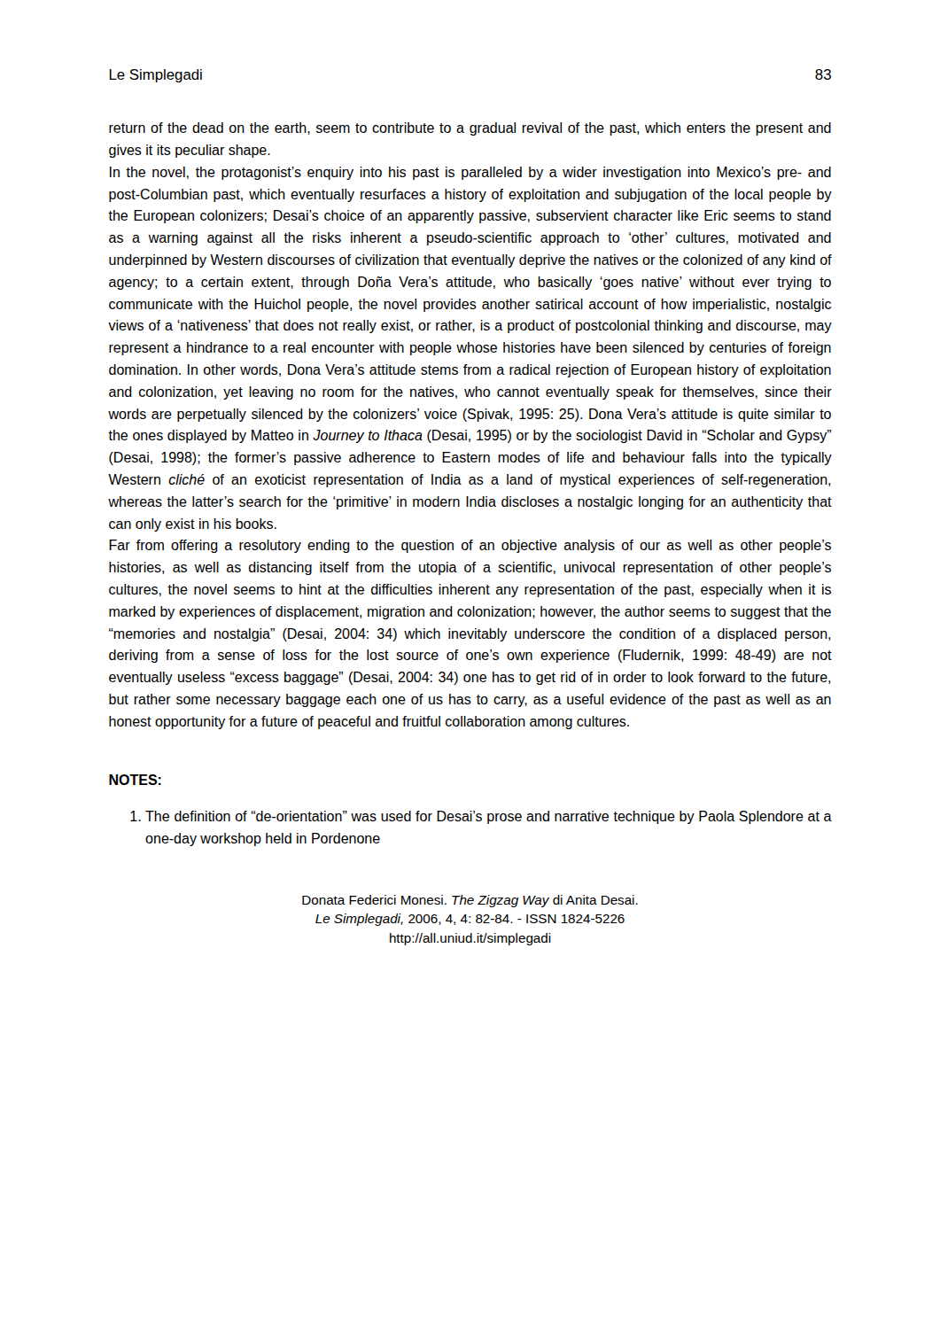Le Simplegadi 83
return of the dead on the earth, seem to contribute to a gradual revival of the past, which enters the present and gives it its peculiar shape.
In the novel, the protagonist’s enquiry into his past is paralleled by a wider investigation into Mexico’s pre- and post-Columbian past, which eventually resurfaces a history of exploitation and subjugation of the local people by the European colonizers; Desai’s choice of an apparently passive, subservient character like Eric seems to stand as a warning against all the risks inherent a pseudo-scientific approach to ‘other’ cultures, motivated and underpinned by Western discourses of civilization that eventually deprive the natives or the colonized of any kind of agency; to a certain extent, through Doña Vera’s attitude, who basically ‘goes native’ without ever trying to communicate with the Huichol people, the novel provides another satirical account of how imperialistic, nostalgic views of a ‘nativeness’ that does not really exist, or rather, is a product of postcolonial thinking and discourse, may represent a hindrance to a real encounter with people whose histories have been silenced by centuries of foreign domination. In other words, Dona Vera’s attitude stems from a radical rejection of European history of exploitation and colonization, yet leaving no room for the natives, who cannot eventually speak for themselves, since their words are perpetually silenced by the colonizers’ voice (Spivak, 1995: 25). Dona Vera’s attitude is quite similar to the ones displayed by Matteo in Journey to Ithaca (Desai, 1995) or by the sociologist David in “Scholar and Gypsy” (Desai, 1998); the former’s passive adherence to Eastern modes of life and behaviour falls into the typically Western cliché of an exoticist representation of India as a land of mystical experiences of self-regeneration, whereas the latter’s search for the ‘primitive’ in modern India discloses a nostalgic longing for an authenticity that can only exist in his books.
Far from offering a resolutory ending to the question of an objective analysis of our as well as other people’s histories, as well as distancing itself from the utopia of a scientific, univocal representation of other people’s cultures, the novel seems to hint at the difficulties inherent any representation of the past, especially when it is marked by experiences of displacement, migration and colonization; however, the author seems to suggest that the “memories and nostalgia” (Desai, 2004: 34) which inevitably underscore the condition of a displaced person, deriving from a sense of loss for the lost source of one’s own experience (Fludernik, 1999: 48-49) are not eventually useless “excess baggage” (Desai, 2004: 34) one has to get rid of in order to look forward to the future, but rather some necessary baggage each one of us has to carry, as a useful evidence of the past as well as an honest opportunity for a future of peaceful and fruitful collaboration among cultures.
NOTES:
The definition of “de-orientation” was used for Desai’s prose and narrative technique by Paola Splendore at a one-day workshop held in Pordenone
Donata Federici Monesi. The Zigzag Way di Anita Desai.
Le Simplegadi, 2006, 4, 4: 82-84. - ISSN 1824-5226
http://all.uniud.it/simplegadi